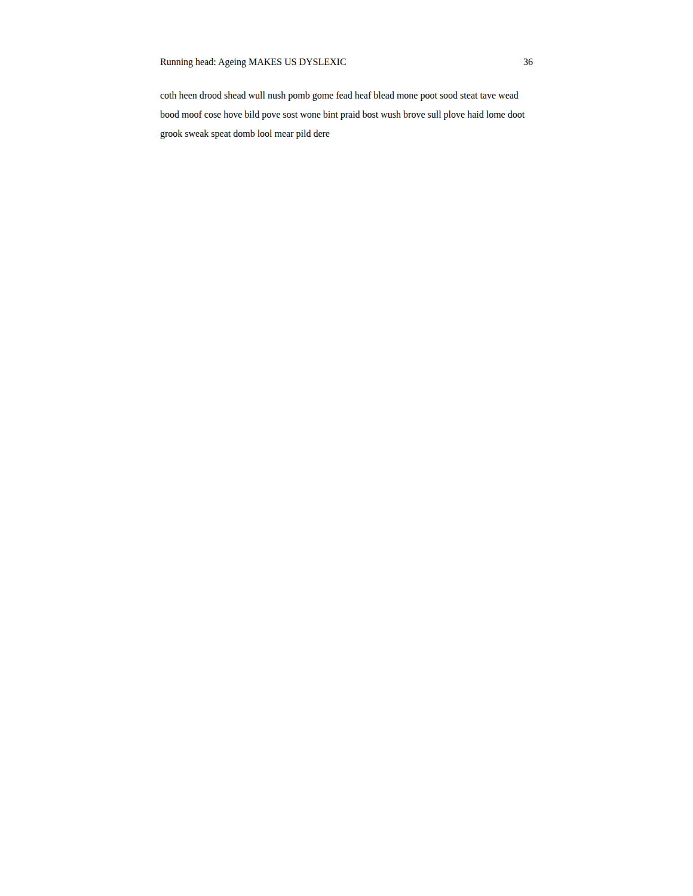Running head: Ageing MAKES US DYSLEXIC 36
coth heen drood shead wull nush pomb gome fead heaf blead mone poot sood steat tave wead bood moof cose hove bild pove sost wone bint praid bost wush brove sull plove haid lome doot grook sweak speat domb lool mear pild dere